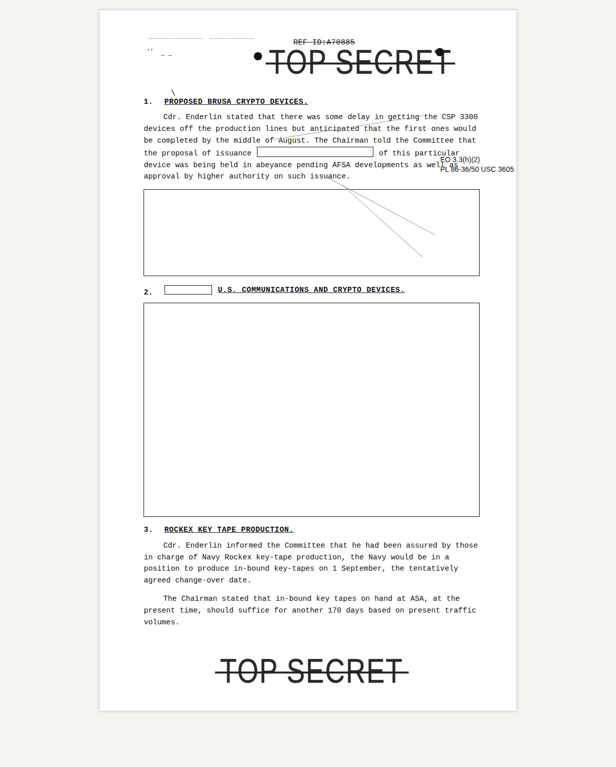‘’
— —
REF ID:A70885
TOP SECRET
\
1. PROPOSED BRUSA CRYPTO DEVICES.
Cdr. Enderlin stated that there was some delay in getting the CSP 3300 devices off the production lines but anticipated that the first ones would be completed by the middle of August. The Chairman told the Committee that the proposal of issuance of this particular device was being held in abeyance pending AFSA developments as well as approval by higher authority on such issuance.
EO 3.3(h)(2)
PL 86-36/50 USC 3605
2. U.S. COMMUNICATIONS AND CRYPTO DEVICES.
3. ROCKEX KEY TAPE PRODUCTION.
Cdr. Enderlin informed the Committee that he had been assured by those in charge of Navy Rockex key-tape production, the Navy would be in a position to produce in-bound key-tapes on 1 September, the tentatively agreed change-over date.
The Chairman stated that in-bound key tapes on hand at ASA, at the present time, should suffice for another 170 days based on present traffic volumes.
TOP SECRET